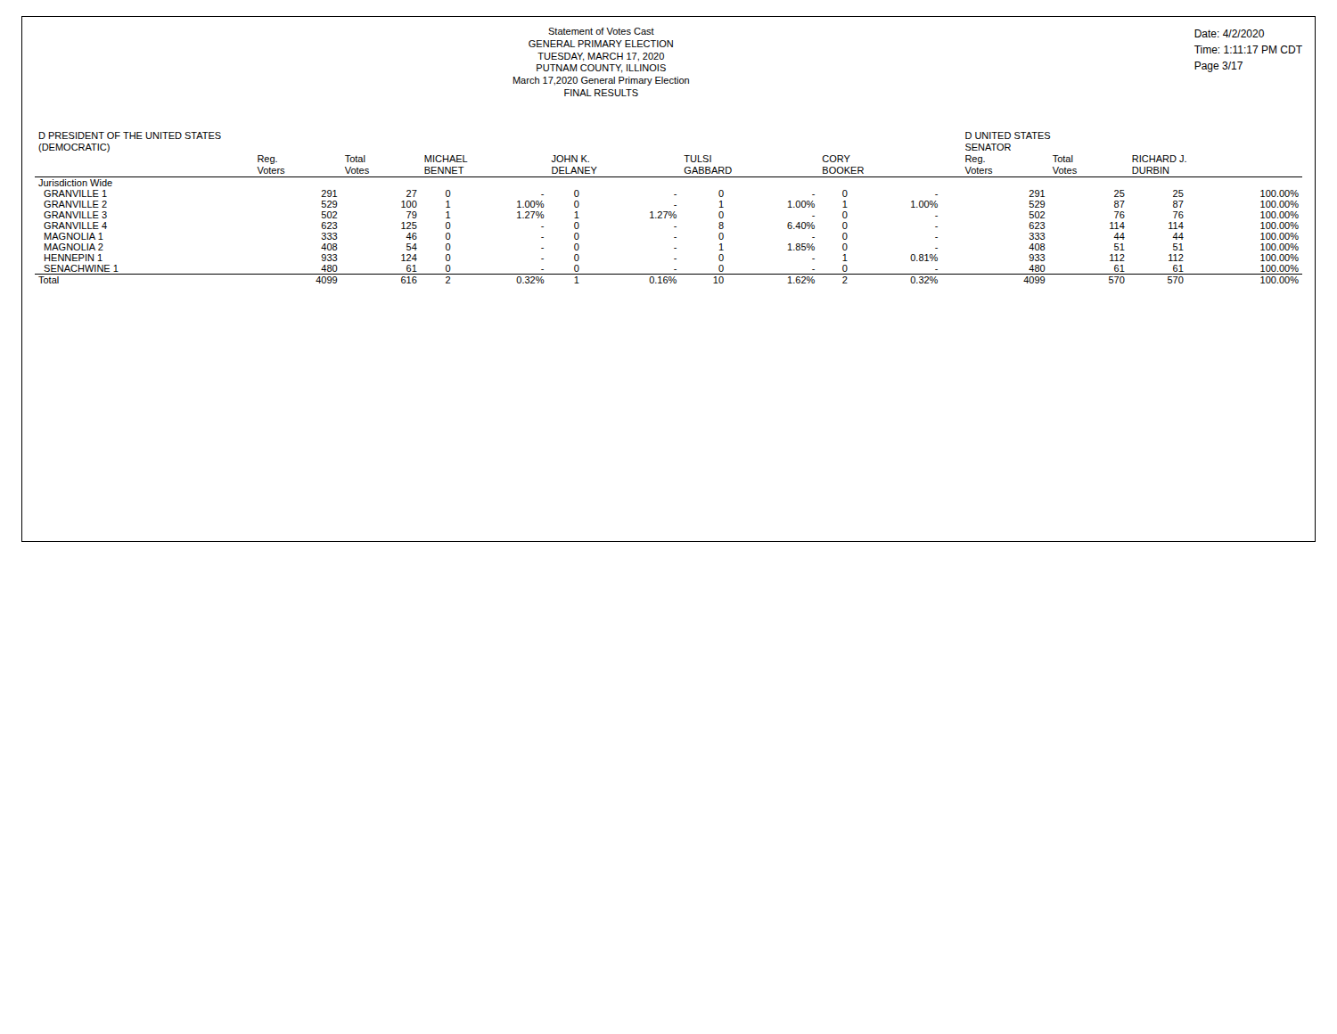Statement of Votes Cast
GENERAL PRIMARY ELECTION
TUESDAY, MARCH 17, 2020
PUTNAM COUNTY, ILLINOIS
March 17,2020 General Primary Election
FINAL RESULTS
Date: 4/2/2020
Time: 1:11:17 PM CDT
Page 3/17
| D PRESIDENT OF THE UNITED STATES (DEMOCRATIC) | | D UNITED STATES SENATOR |
| | Reg. Voters | Total Votes | MICHAEL BENNET | JOHN K. DELANEY | TULSI GABBARD | CORY BOOKER | | Reg. Voters | Total Votes | RICHARD J. DURBIN |
| Jurisdiction Wide | |
| GRANVILLE 1 | 291 | 27 | 0 | - | 0 | - | 0 | - | 0 | - | | 291 | 25 | 25 | 100.00% |
| GRANVILLE 2 | 529 | 100 | 1 | 1.00% | 0 | - | 1 | 1.00% | 1 | 1.00% | | 529 | 87 | 87 | 100.00% |
| GRANVILLE 3 | 502 | 79 | 1 | 1.27% | 1 | 1.27% | 0 | - | 0 | - | | 502 | 76 | 76 | 100.00% |
| GRANVILLE 4 | 623 | 125 | 0 | - | 0 | - | 8 | 6.40% | 0 | - | | 623 | 114 | 114 | 100.00% |
| MAGNOLIA 1 | 333 | 46 | 0 | - | 0 | - | 0 | - | 0 | - | | 333 | 44 | 44 | 100.00% |
| MAGNOLIA 2 | 408 | 54 | 0 | - | 0 | - | 1 | 1.85% | 0 | - | | 408 | 51 | 51 | 100.00% |
| HENNEPIN 1 | 933 | 124 | 0 | - | 0 | - | 0 | - | 1 | 0.81% | | 933 | 112 | 112 | 100.00% |
| SENACHWINE 1 | 480 | 61 | 0 | - | 0 | - | 0 | - | 0 | - | | 480 | 61 | 61 | 100.00% |
| Total | 4099 | 616 | 2 | 0.32% | 1 | 0.16% | 10 | 1.62% | 2 | 0.32% | | 4099 | 570 | 570 | 100.00% |